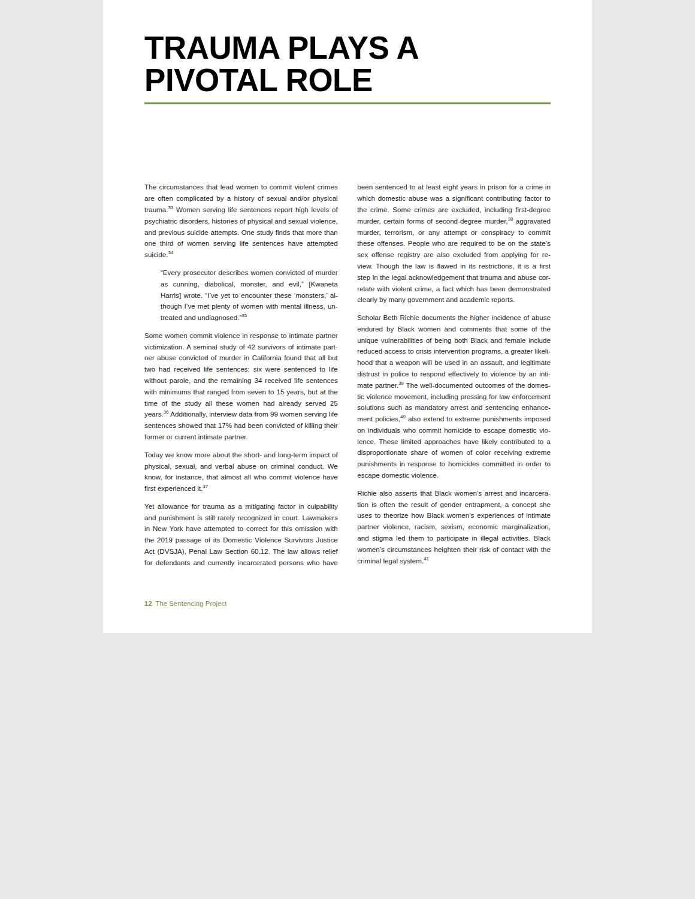Trauma Plays a Pivotal Role
The circumstances that lead women to commit violent crimes are often complicated by a history of sexual and/or physical trauma.33 Women serving life sentences report high levels of psychiatric disorders, histories of physical and sexual violence, and previous suicide attempts. One study finds that more than one third of women serving life sentences have attempted suicide.34
“Every prosecutor describes women convicted of murder as cunning, diabolical, monster, and evil,” [Kwaneta Harris] wrote. “I’ve yet to encounter these ‘monsters,’ although I’ve met plenty of women with mental illness, untreated and undiagnosed.”35
Some women commit violence in response to intimate partner victimization. A seminal study of 42 survivors of intimate partner abuse convicted of murder in California found that all but two had received life sentences: six were sentenced to life without parole, and the remaining 34 received life sentences with minimums that ranged from seven to 15 years, but at the time of the study all these women had already served 25 years.36 Additionally, interview data from 99 women serving life sentences showed that 17% had been convicted of killing their former or current intimate partner.
Today we know more about the short- and long-term impact of physical, sexual, and verbal abuse on criminal conduct. We know, for instance, that almost all who commit violence have first experienced it.37
Yet allowance for trauma as a mitigating factor in culpability and punishment is still rarely recognized in court. Lawmakers in New York have attempted to correct for this omission with the 2019 passage of its Domestic Violence Survivors Justice Act (DVSJA), Penal Law Section 60.12. The law allows relief for defendants and currently incarcerated persons who have been sentenced to at least eight years in prison for a crime in which domestic abuse was a significant contributing factor to the crime. Some crimes are excluded, including first-degree murder, certain forms of second-degree murder,38 aggravated murder, terrorism, or any attempt or conspiracy to commit these offenses. People who are required to be on the state’s sex offense registry are also excluded from applying for review. Though the law is flawed in its restrictions, it is a first step in the legal acknowledgement that trauma and abuse correlate with violent crime, a fact which has been demonstrated clearly by many government and academic reports.
Scholar Beth Richie documents the higher incidence of abuse endured by Black women and comments that some of the unique vulnerabilities of being both Black and female include reduced access to crisis intervention programs, a greater likelihood that a weapon will be used in an assault, and legitimate distrust in police to respond effectively to violence by an intimate partner.39 The well-documented outcomes of the domestic violence movement, including pressing for law enforcement solutions such as mandatory arrest and sentencing enhancement policies,40 also extend to extreme punishments imposed on individuals who commit homicide to escape domestic violence. These limited approaches have likely contributed to a disproportionate share of women of color receiving extreme punishments in response to homicides committed in order to escape domestic violence.
Richie also asserts that Black women’s arrest and incarceration is often the result of gender entrapment, a concept she uses to theorize how Black women’s experiences of intimate partner violence, racism, sexism, economic marginalization, and stigma led them to participate in illegal activities. Black women’s circumstances heighten their risk of contact with the criminal legal system.41
12 The Sentencing Project